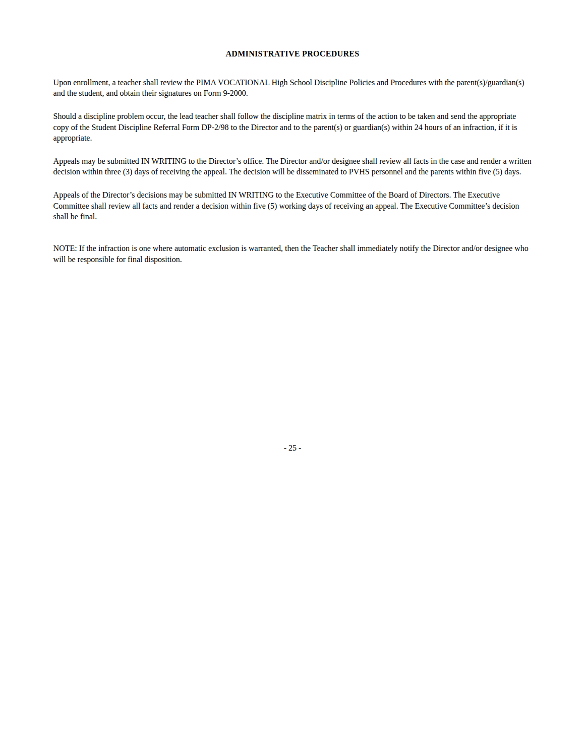ADMINISTRATIVE PROCEDURES
Upon enrollment, a teacher shall review the PIMA VOCATIONAL High School Discipline Policies and Procedures with the parent(s)/guardian(s) and the student, and obtain their signatures on Form 9-2000.
Should a discipline problem occur, the lead teacher shall follow the discipline matrix in terms of the action to be taken and send the appropriate copy of the Student Discipline Referral Form DP-2/98 to the Director and to the parent(s) or guardian(s) within 24 hours of an infraction, if it is appropriate.
Appeals may be submitted IN WRITING to the Director’s office. The Director and/or designee shall review all facts in the case and render a written decision within three (3) days of receiving the appeal. The decision will be disseminated to PVHS personnel and the parents within five (5) days.
Appeals of the Director’s decisions may be submitted IN WRITING to the Executive Committee of the Board of Directors. The Executive Committee shall review all facts and render a decision within five (5) working days of receiving an appeal. The Executive Committee’s decision shall be final.
NOTE: If the infraction is one where automatic exclusion is warranted, then the Teacher shall immediately notify the Director and/or designee who will be responsible for final disposition.
- 25 -